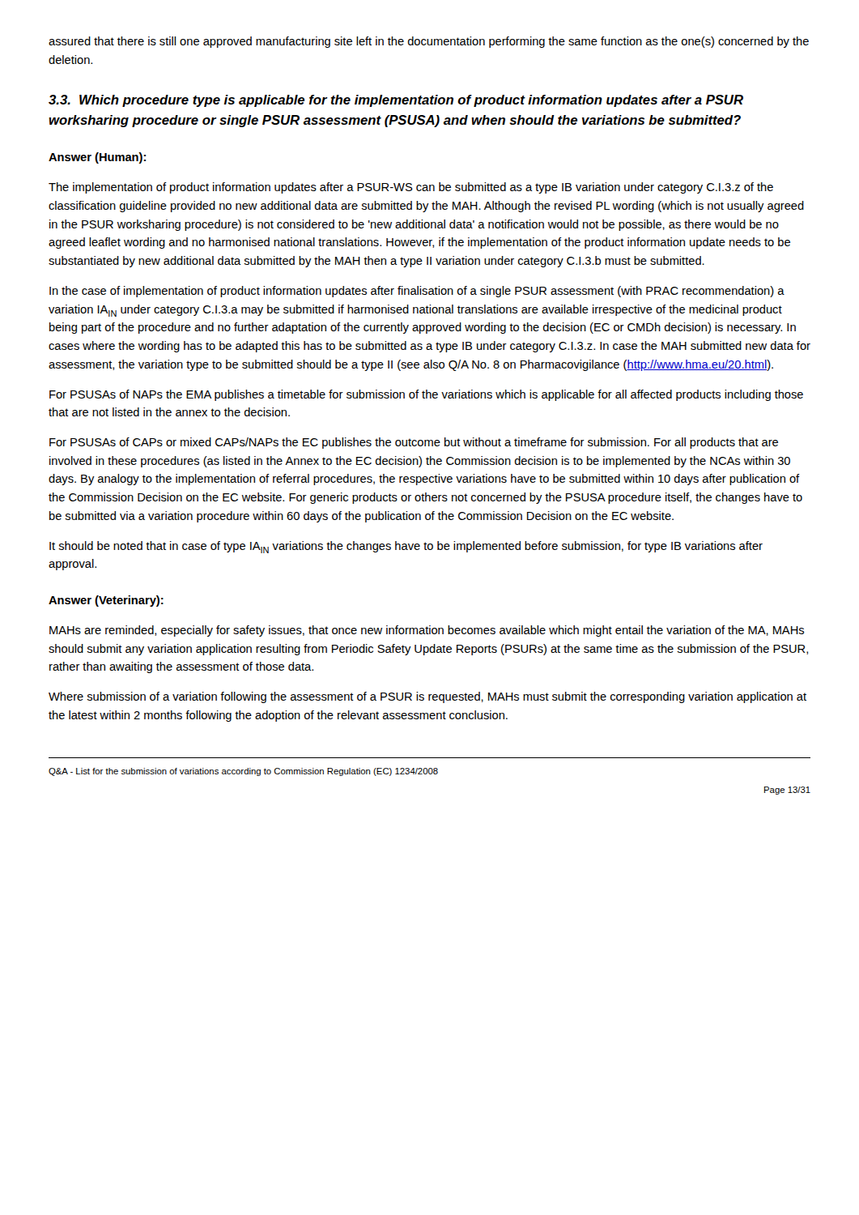assured that there is still one approved manufacturing site left in the documentation performing the same function as the one(s) concerned by the deletion.
3.3. Which procedure type is applicable for the implementation of product information updates after a PSUR worksharing procedure or single PSUR assessment (PSUSA) and when should the variations be submitted?
Answer (Human):
The implementation of product information updates after a PSUR-WS can be submitted as a type IB variation under category C.I.3.z of the classification guideline provided no new additional data are submitted by the MAH. Although the revised PL wording (which is not usually agreed in the PSUR worksharing procedure) is not considered to be 'new additional data' a notification would not be possible, as there would be no agreed leaflet wording and no harmonised national translations. However, if the implementation of the product information update needs to be substantiated by new additional data submitted by the MAH then a type II variation under category C.I.3.b must be submitted.
In the case of implementation of product information updates after finalisation of a single PSUR assessment (with PRAC recommendation) a variation IAIN under category C.I.3.a may be submitted if harmonised national translations are available irrespective of the medicinal product being part of the procedure and no further adaptation of the currently approved wording to the decision (EC or CMDh decision) is necessary. In cases where the wording has to be adapted this has to be submitted as a type IB under category C.I.3.z. In case the MAH submitted new data for assessment, the variation type to be submitted should be a type II (see also Q/A No. 8 on Pharmacovigilance (http://www.hma.eu/20.html).
For PSUSAs of NAPs the EMA publishes a timetable for submission of the variations which is applicable for all affected products including those that are not listed in the annex to the decision.
For PSUSAs of CAPs or mixed CAPs/NAPs the EC publishes the outcome but without a timeframe for submission. For all products that are involved in these procedures (as listed in the Annex to the EC decision) the Commission decision is to be implemented by the NCAs within 30 days. By analogy to the implementation of referral procedures, the respective variations have to be submitted within 10 days after publication of the Commission Decision on the EC website. For generic products or others not concerned by the PSUSA procedure itself, the changes have to be submitted via a variation procedure within 60 days of the publication of the Commission Decision on the EC website.
It should be noted that in case of type IAIN variations the changes have to be implemented before submission, for type IB variations after approval.
Answer (Veterinary):
MAHs are reminded, especially for safety issues, that once new information becomes available which might entail the variation of the MA, MAHs should submit any variation application resulting from Periodic Safety Update Reports (PSURs) at the same time as the submission of the PSUR, rather than awaiting the assessment of those data.
Where submission of a variation following the assessment of a PSUR is requested, MAHs must submit the corresponding variation application at the latest within 2 months following the adoption of the relevant assessment conclusion.
Q&A - List for the submission of variations according to Commission Regulation (EC) 1234/2008
Page 13/31